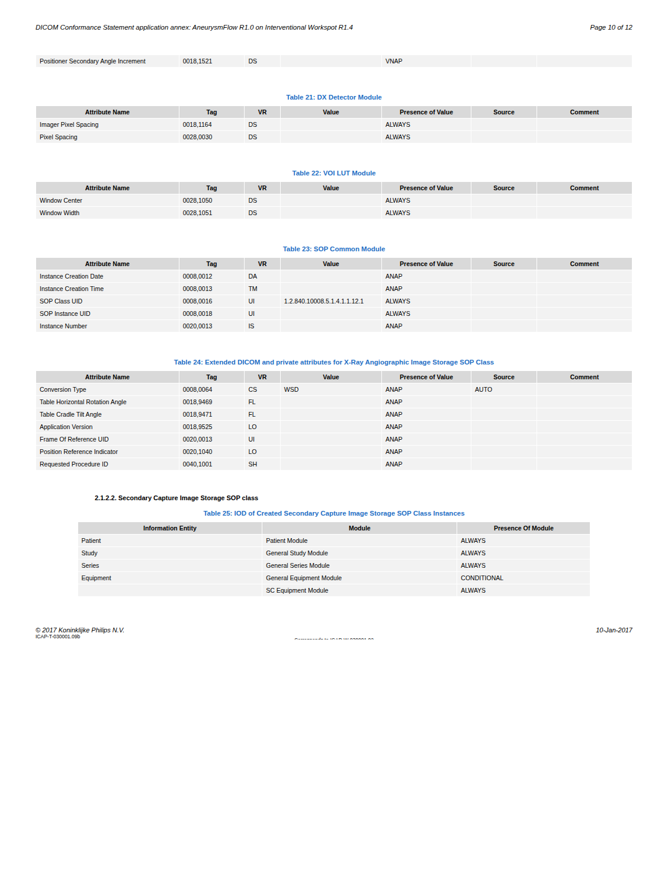DICOM Conformance Statement application annex: AneurysmFlow R1.0 on Interventional Workspot R1.4 Page 10 of 12
| Positioner Secondary Angle Increment | 0018,1521 | DS | | VNAP | | |
Table 21: DX Detector Module
| Attribute Name | Tag | VR | Value | Presence of Value | Source | Comment |
| --- | --- | --- | --- | --- | --- | --- |
| Imager Pixel Spacing | 0018,1164 | DS | | ALWAYS | | |
| Pixel Spacing | 0028,0030 | DS | | ALWAYS | | |
Table 22: VOI LUT Module
| Attribute Name | Tag | VR | Value | Presence of Value | Source | Comment |
| --- | --- | --- | --- | --- | --- | --- |
| Window Center | 0028,1050 | DS | | ALWAYS | | |
| Window Width | 0028,1051 | DS | | ALWAYS | | |
Table 23: SOP Common Module
| Attribute Name | Tag | VR | Value | Presence of Value | Source | Comment |
| --- | --- | --- | --- | --- | --- | --- |
| Instance Creation Date | 0008,0012 | DA | | ANAP | | |
| Instance Creation Time | 0008,0013 | TM | | ANAP | | |
| SOP Class UID | 0008,0016 | UI | 1.2.840.10008.5.1.4.1.1.12.1 | ALWAYS | | |
| SOP Instance UID | 0008,0018 | UI | | ALWAYS | | |
| Instance Number | 0020,0013 | IS | | ANAP | | |
Table 24: Extended DICOM and private attributes for X-Ray Angiographic Image Storage SOP Class
| Attribute Name | Tag | VR | Value | Presence of Value | Source | Comment |
| --- | --- | --- | --- | --- | --- | --- |
| Conversion Type | 0008,0064 | CS | WSD | ANAP | AUTO | |
| Table Horizontal Rotation Angle | 0018,9469 | FL | | ANAP | | |
| Table Cradle Tilt Angle | 0018,9471 | FL | | ANAP | | |
| Application Version | 0018,9525 | LO | | ANAP | | |
| Frame Of Reference UID | 0020,0013 | UI | | ANAP | | |
| Position Reference Indicator | 0020,1040 | LO | | ANAP | | |
| Requested Procedure ID | 0040,1001 | SH | | ANAP | | |
2.1.2.2. Secondary Capture Image Storage SOP class
Table 25: IOD of Created Secondary Capture Image Storage SOP Class Instances
| Information Entity | Module | Presence Of Module |
| --- | --- | --- |
| Patient | Patient Module | ALWAYS |
| Study | General Study Module | ALWAYS |
| Series | General Series Module | ALWAYS |
| Equipment | General Equipment Module | CONDITIONAL |
| | SC Equipment Module | ALWAYS |
© 2017 Koninklijke Philips N.V.
ICAP-T-030001.09b
Corresponds to ICAP-W-030001.02
10-Jan-2017